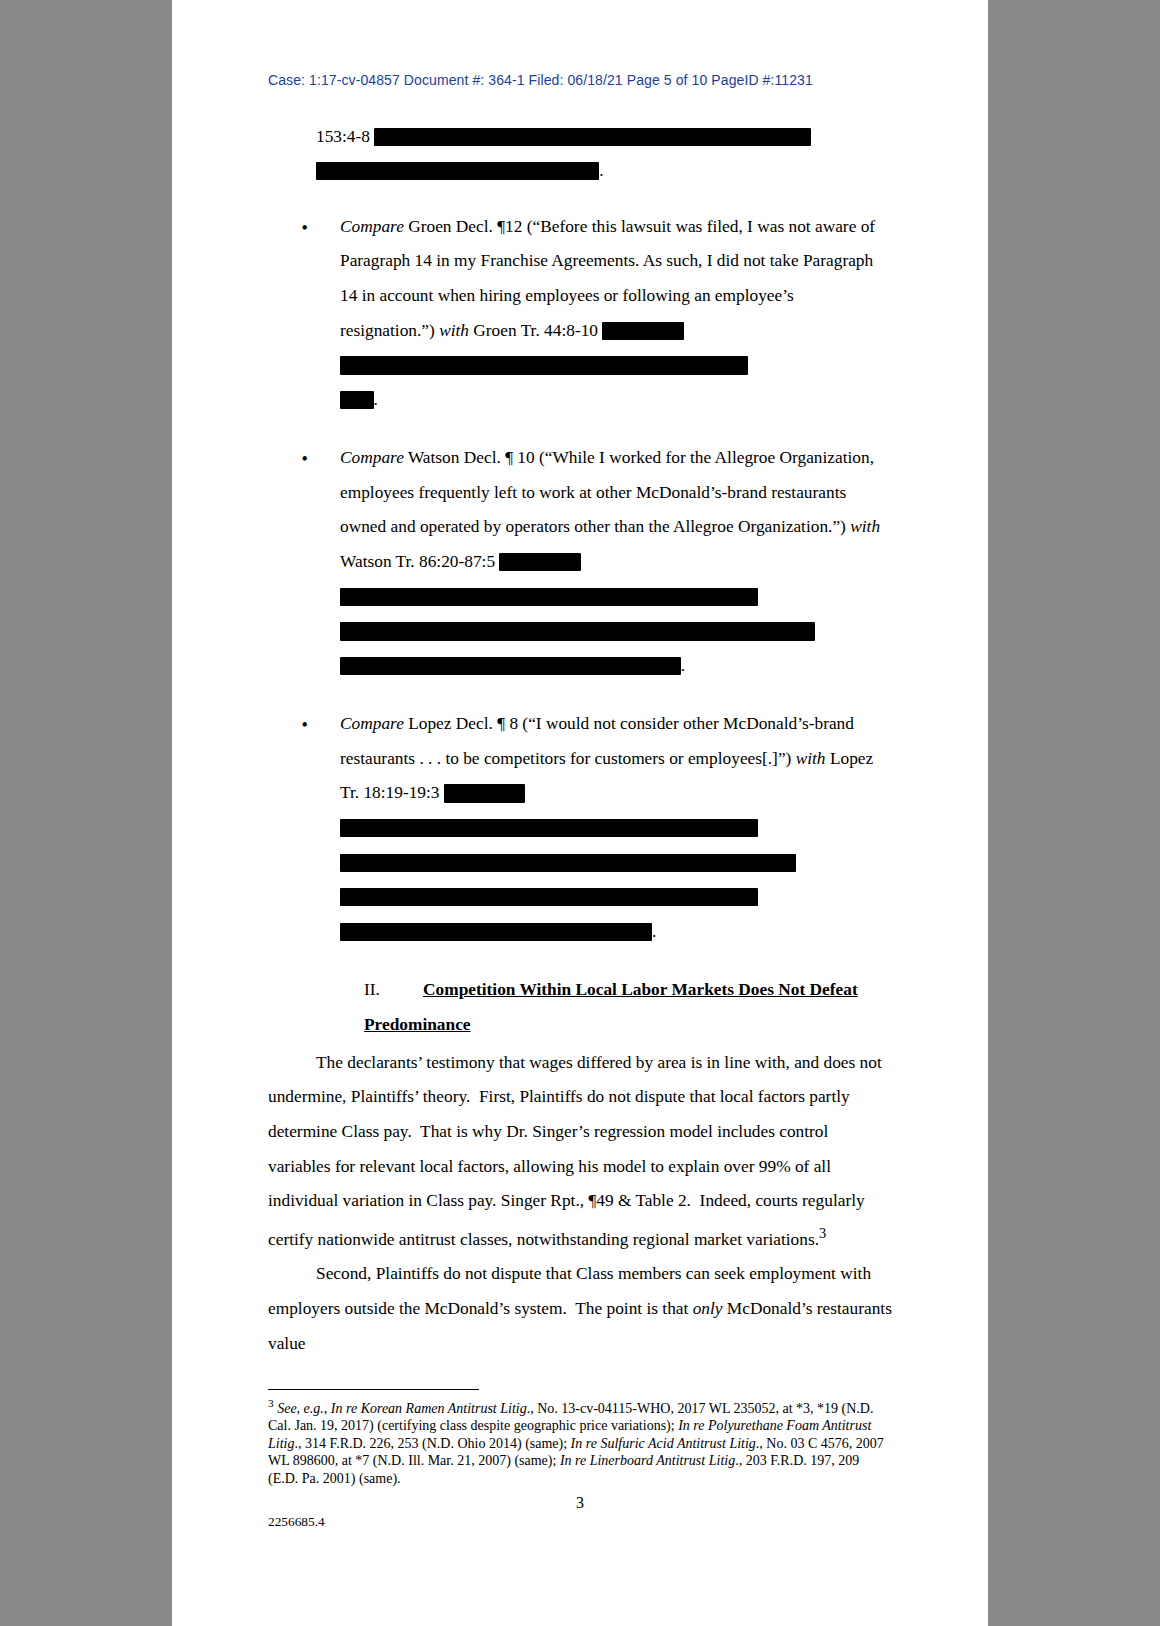Case: 1:17-cv-04857 Document #: 364-1 Filed: 06/18/21 Page 5 of 10 PageID #:11231
153:4-8
.
Compare Groen Decl. ¶12 (“Before this lawsuit was filed, I was not aware of Paragraph 14 in my Franchise Agreements. As such, I did not take Paragraph 14 in account when hiring employees or following an employee’s resignation.”) with Groen Tr. 44:8-10
.
Compare Watson Decl. ¶ 10 (“While I worked for the Allegroe Organization, employees frequently left to work at other McDonald’s-brand restaurants owned and operated by operators other than the Allegroe Organization.”) with Watson Tr. 86:20-87:5
.
Compare Lopez Decl. ¶ 8 (“I would not consider other McDonald’s-brand restaurants . . . to be competitors for customers or employees[.]”) with Lopez Tr. 18:19-19:3
.
II. Competition Within Local Labor Markets Does Not Defeat Predominance
The declarants’ testimony that wages differed by area is in line with, and does not undermine, Plaintiffs’ theory. First, Plaintiffs do not dispute that local factors partly determine Class pay. That is why Dr. Singer’s regression model includes control variables for relevant local factors, allowing his model to explain over 99% of all individual variation in Class pay. Singer Rpt., ¶49 & Table 2. Indeed, courts regularly certify nationwide antitrust classes, notwithstanding regional market variations.3
Second, Plaintiffs do not dispute that Class members can seek employment with employers outside the McDonald’s system. The point is that only McDonald’s restaurants value
3 See, e.g., In re Korean Ramen Antitrust Litig., No. 13-cv-04115-WHO, 2017 WL 235052, at *3, *19 (N.D. Cal. Jan. 19, 2017) (certifying class despite geographic price variations); In re Polyurethane Foam Antitrust Litig., 314 F.R.D. 226, 253 (N.D. Ohio 2014) (same); In re Sulfuric Acid Antitrust Litig., No. 03 C 4576, 2007 WL 898600, at *7 (N.D. Ill. Mar. 21, 2007) (same); In re Linerboard Antitrust Litig., 203 F.R.D. 197, 209 (E.D. Pa. 2001) (same).
3
2256685.4